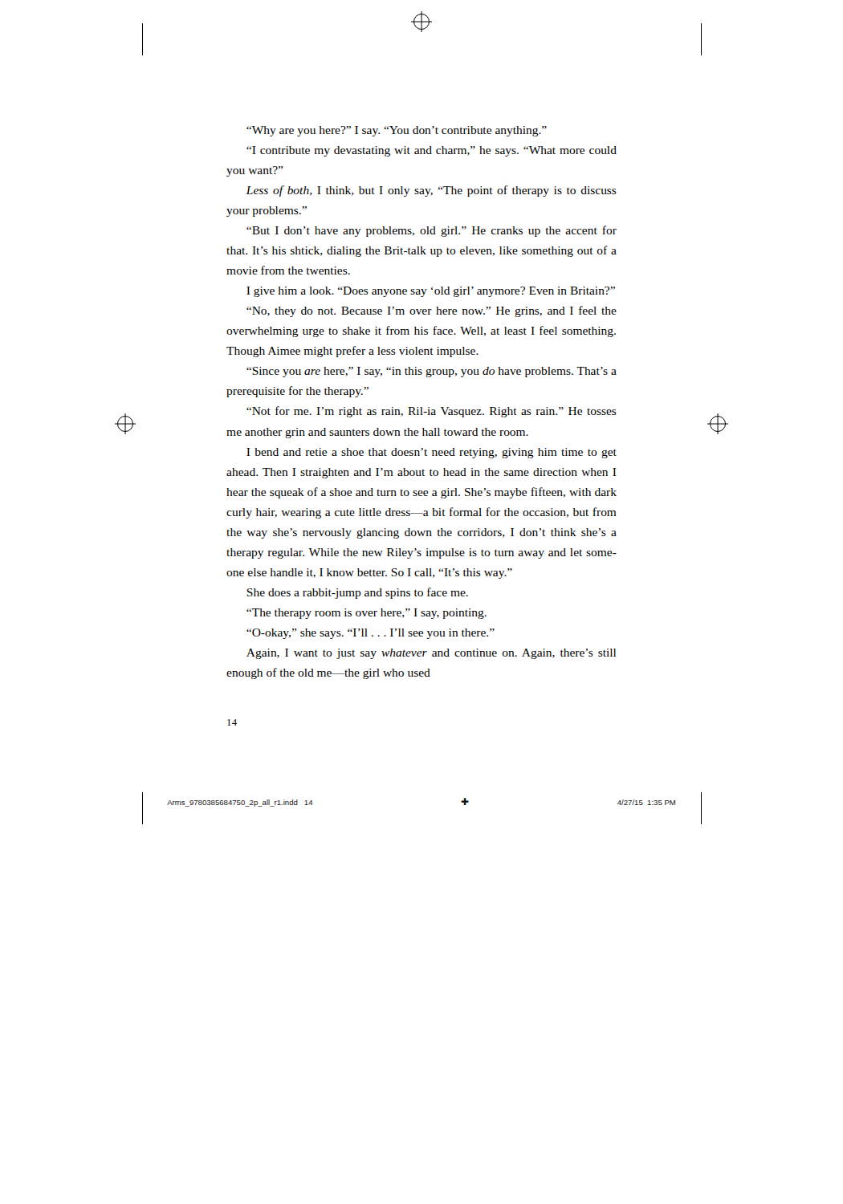“Why are you here?” I say. “You don’t contribute anything.”
“I contribute my devastating wit and charm,” he says. “What more could you want?”
Less of both, I think, but I only say, “The point of therapy is to discuss your problems.”
“But I don’t have any problems, old girl.” He cranks up the accent for that. It’s his shtick, dialing the Brit-talk up to eleven, like something out of a movie from the twenties.
I give him a look. “Does anyone say ‘old girl’ anymore? Even in Britain?”
“No, they do not. Because I’m over here now.” He grins, and I feel the overwhelming urge to shake it from his face. Well, at least I feel something. Though Aimee might prefer a less violent impulse.
“Since you are here,” I say, “in this group, you do have problems. That’s a prerequisite for the therapy.”
“Not for me. I’m right as rain, Ril-ia Vasquez. Right as rain.” He tosses me another grin and saunters down the hall toward the room.
I bend and retie a shoe that doesn’t need retying, giving him time to get ahead. Then I straighten and I’m about to head in the same direction when I hear the squeak of a shoe and turn to see a girl. She’s maybe fifteen, with dark curly hair, wearing a cute little dress—a bit formal for the occasion, but from the way she’s nervously glancing down the corridors, I don’t think she’s a therapy regular. While the new Riley’s impulse is to turn away and let someone else handle it, I know better. So I call, “It’s this way.”
She does a rabbit-jump and spins to face me.
“The therapy room is over here,” I say, pointing.
“O-okay,” she says. “I’ll . . . I’ll see you in there.”
Again, I want to just say whatever and continue on. Again, there’s still enough of the old me—the girl who used
14
Arms_9780385684750_2p_all_r1.indd 14
✚
4/27/15 1:35 PM